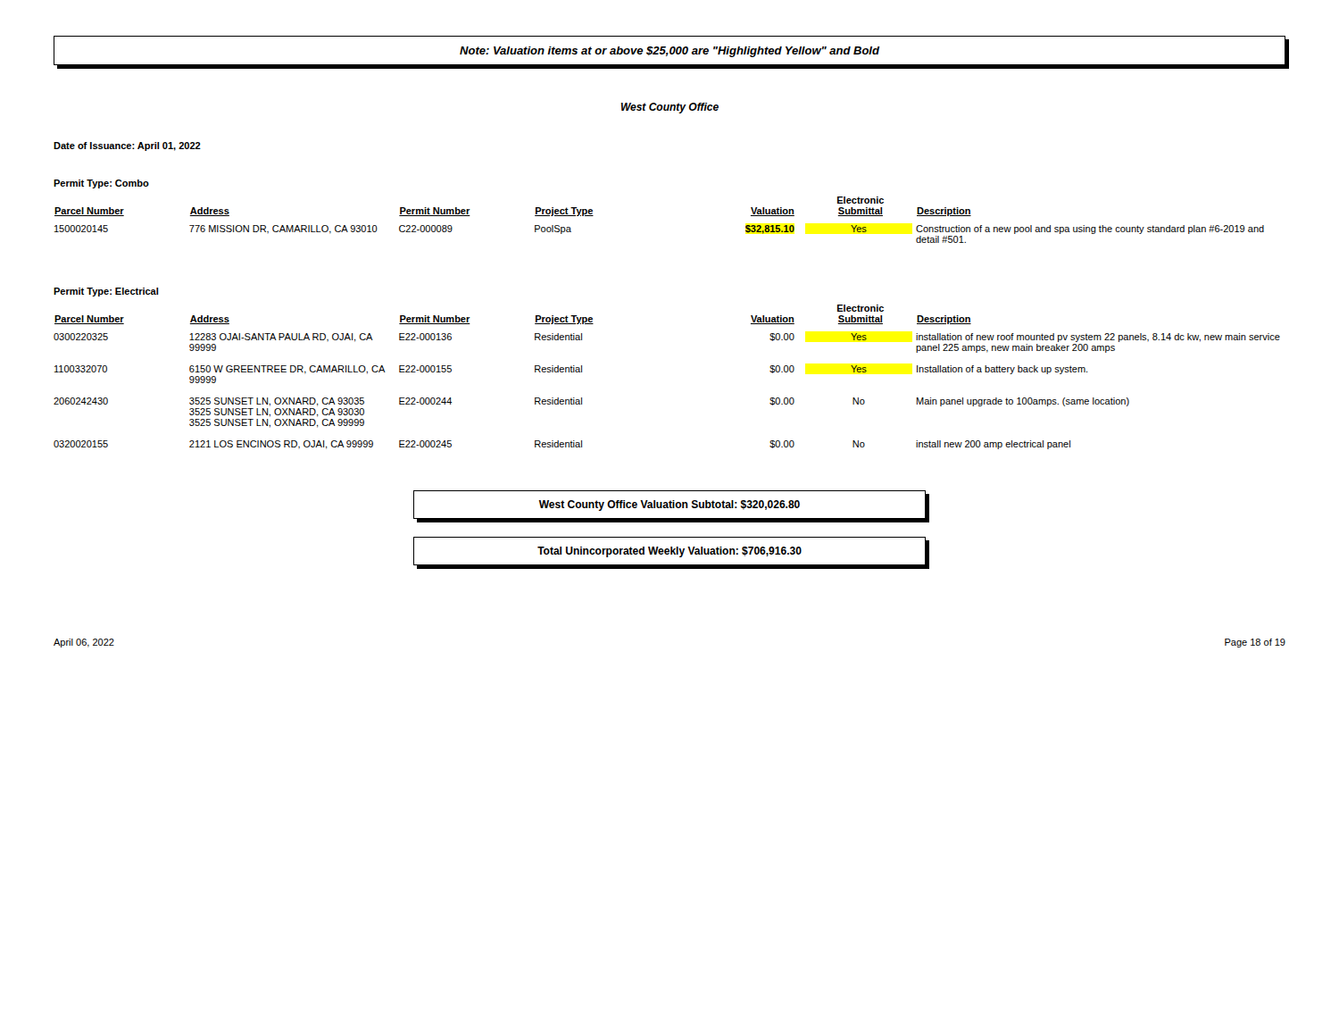Note: Valuation items at or above $25,000 are "Highlighted Yellow" and Bold
West County Office
Date of Issuance: April 01, 2022
Permit Type: Combo
| Parcel Number | Address | Permit Number | Project Type | Valuation | Electronic Submittal | Description |
| --- | --- | --- | --- | --- | --- | --- |
| 1500020145 | 776 MISSION DR, CAMARILLO, CA 93010 | C22-000089 | PoolSpa | $32,815.10 | Yes | Construction of a new pool and spa using the county standard plan #6-2019 and detail #501. |
Permit Type: Electrical
| Parcel Number | Address | Permit Number | Project Type | Valuation | Electronic Submittal | Description |
| --- | --- | --- | --- | --- | --- | --- |
| 0300220325 | 12283 OJAI-SANTA PAULA RD, OJAI, CA 99999 | E22-000136 | Residential | $0.00 | Yes | installation of new roof mounted pv system 22 panels, 8.14 dc kw, new main service panel 225 amps, new main breaker 200 amps |
| 1100332070 | 6150 W GREENTREE DR, CAMARILLO, CA 99999 | E22-000155 | Residential | $0.00 | Yes | Installation of a battery back up system. |
| 2060242430 | 3525 SUNSET LN, OXNARD, CA 93035 3525 SUNSET LN, OXNARD, CA 93030 3525 SUNSET LN, OXNARD, CA 99999 | E22-000244 | Residential | $0.00 | No | Main panel upgrade to 100amps. (same location) |
| 0320020155 | 2121 LOS ENCINOS RD, OJAI, CA 99999 | E22-000245 | Residential | $0.00 | No | install new 200 amp electrical panel |
West County Office Valuation Subtotal: $320,026.80
Total Unincorporated Weekly Valuation: $706,916.30
April 06, 2022
Page 18 of 19